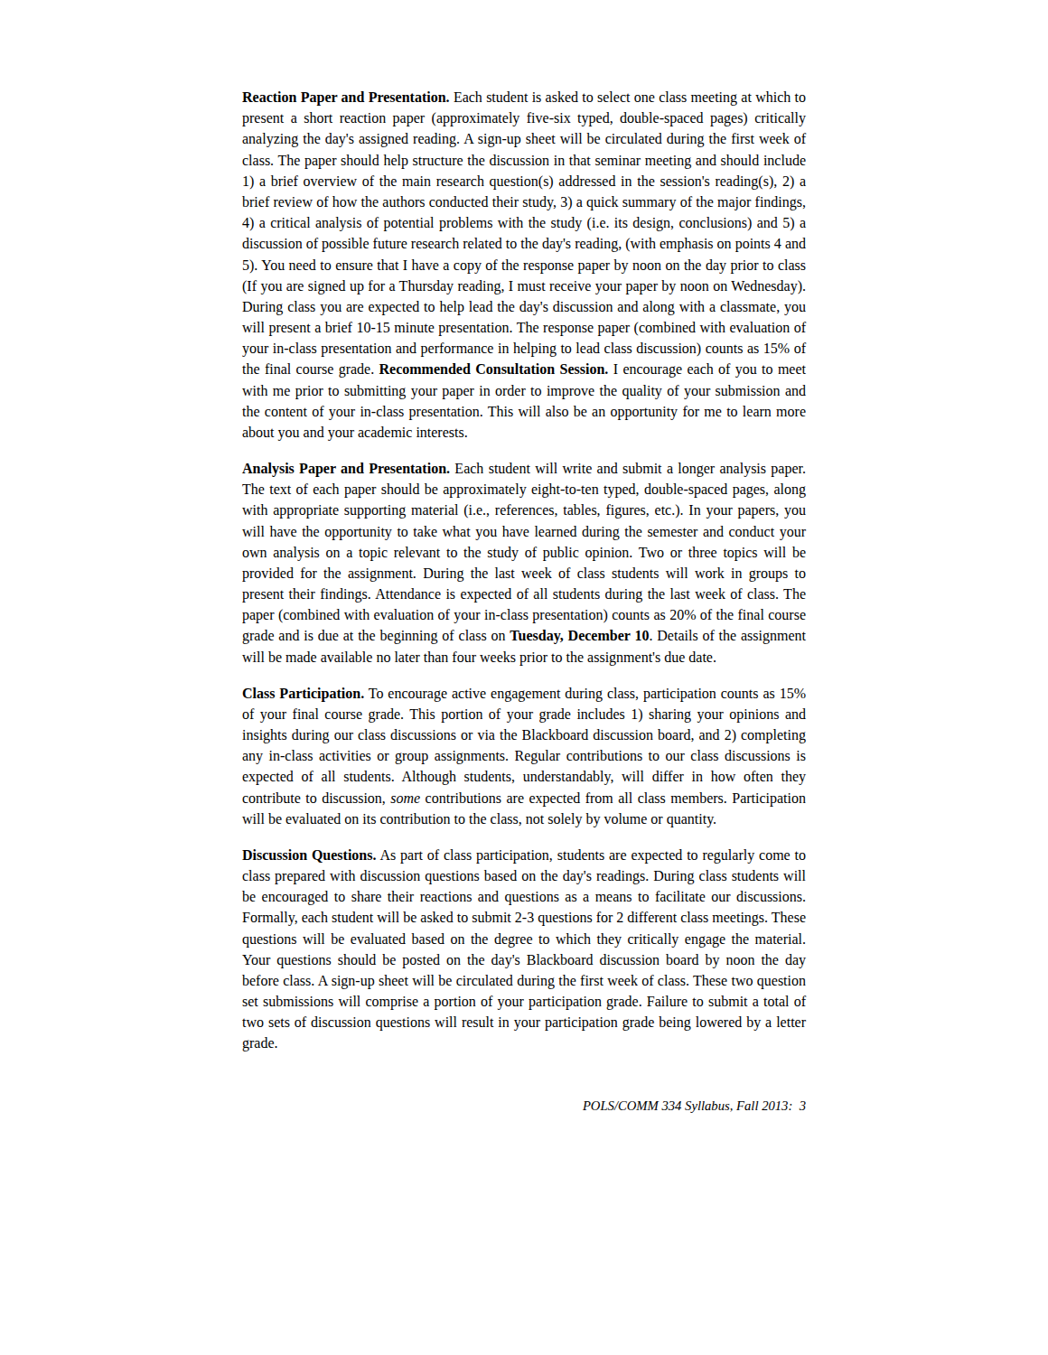Reaction Paper and Presentation. Each student is asked to select one class meeting at which to present a short reaction paper (approximately five-six typed, double-spaced pages) critically analyzing the day's assigned reading. A sign-up sheet will be circulated during the first week of class. The paper should help structure the discussion in that seminar meeting and should include 1) a brief overview of the main research question(s) addressed in the session's reading(s), 2) a brief review of how the authors conducted their study, 3) a quick summary of the major findings, 4) a critical analysis of potential problems with the study (i.e. its design, conclusions) and 5) a discussion of possible future research related to the day's reading, (with emphasis on points 4 and 5). You need to ensure that I have a copy of the response paper by noon on the day prior to class (If you are signed up for a Thursday reading, I must receive your paper by noon on Wednesday). During class you are expected to help lead the day's discussion and along with a classmate, you will present a brief 10-15 minute presentation. The response paper (combined with evaluation of your in-class presentation and performance in helping to lead class discussion) counts as 15% of the final course grade. Recommended Consultation Session. I encourage each of you to meet with me prior to submitting your paper in order to improve the quality of your submission and the content of your in-class presentation. This will also be an opportunity for me to learn more about you and your academic interests.
Analysis Paper and Presentation. Each student will write and submit a longer analysis paper. The text of each paper should be approximately eight-to-ten typed, double-spaced pages, along with appropriate supporting material (i.e., references, tables, figures, etc.). In your papers, you will have the opportunity to take what you have learned during the semester and conduct your own analysis on a topic relevant to the study of public opinion. Two or three topics will be provided for the assignment. During the last week of class students will work in groups to present their findings. Attendance is expected of all students during the last week of class. The paper (combined with evaluation of your in-class presentation) counts as 20% of the final course grade and is due at the beginning of class on Tuesday, December 10. Details of the assignment will be made available no later than four weeks prior to the assignment's due date.
Class Participation. To encourage active engagement during class, participation counts as 15% of your final course grade. This portion of your grade includes 1) sharing your opinions and insights during our class discussions or via the Blackboard discussion board, and 2) completing any in-class activities or group assignments. Regular contributions to our class discussions is expected of all students. Although students, understandably, will differ in how often they contribute to discussion, some contributions are expected from all class members. Participation will be evaluated on its contribution to the class, not solely by volume or quantity.
Discussion Questions. As part of class participation, students are expected to regularly come to class prepared with discussion questions based on the day's readings. During class students will be encouraged to share their reactions and questions as a means to facilitate our discussions. Formally, each student will be asked to submit 2-3 questions for 2 different class meetings. These questions will be evaluated based on the degree to which they critically engage the material. Your questions should be posted on the day's Blackboard discussion board by noon the day before class. A sign-up sheet will be circulated during the first week of class. These two question set submissions will comprise a portion of your participation grade. Failure to submit a total of two sets of discussion questions will result in your participation grade being lowered by a letter grade.
POLS/COMM 334 Syllabus, Fall 2013: 3